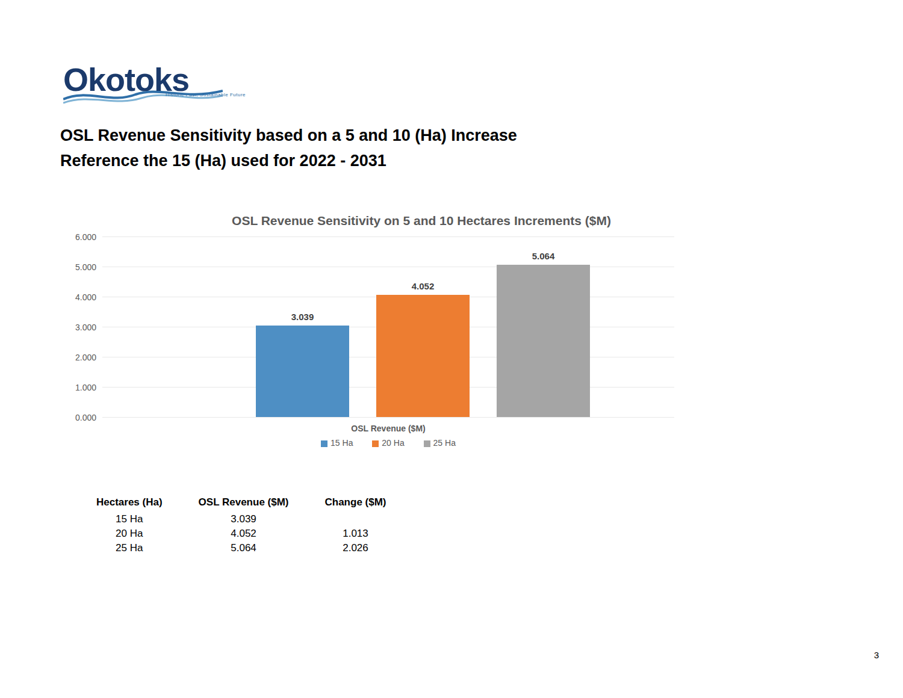Okotoks
Historic Past, Sustainable Future
OSL Revenue Sensitivity based on a 5 and 10 (Ha) Increase
Reference the 15 (Ha) used for 2022 - 2031
OSL Revenue Sensitivity on 5 and 10 Hectares Increments ($M)
6.000
5.000
4.000
3.000
2.000
1.000
0.000
3.039
4.052
5.064
OSL Revenue ($M)
15 Ha 20 Ha 25 Ha
| Hectares (Ha) | OSL Revenue ($M) | Change ($M) |
| --- | --- | --- |
| 15 Ha | 3.039 | |
| 20 Ha | 4.052 | 1.013 |
| 25 Ha | 5.064 | 2.026 |
3